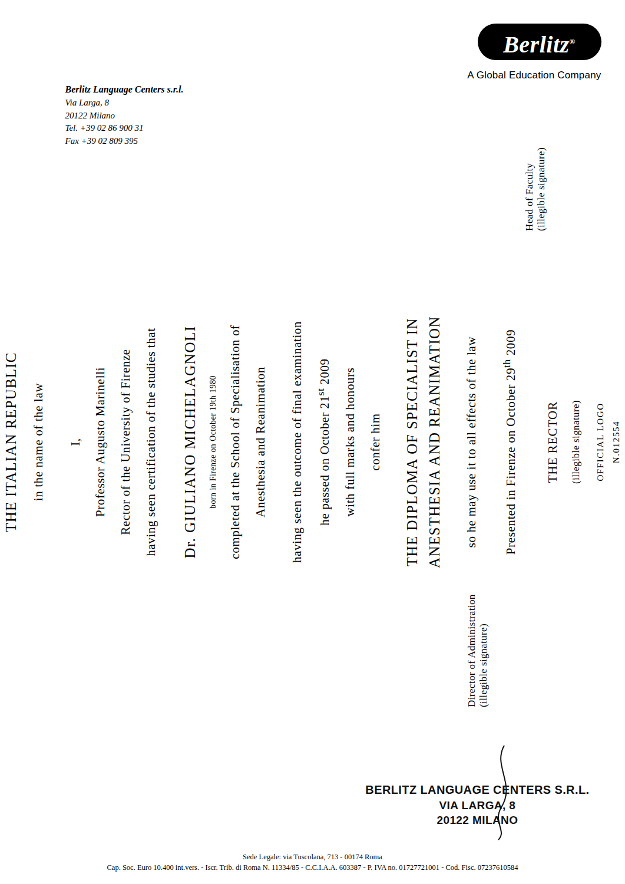Berlitz®
A Global Education Company
Berlitz Language Centers s.r.l.
Via Larga, 8
20122 Milano
Tel. +39 02 86 900 31
Fax +39 02 809 395
Head of Faculty
(illegible signature)
Director of Administration
(illegible signature)
THE ITALIAN REPUBLIC
in the name of the law
I,
Professor Augusto Marinelli
Rector of the University of Firenze
having seen certification of the studies that
Dr. GIULIANO MICHELAGNOLI
born in Firenze on October 19th 1980
completed at the School of Specialisation of
Anesthesia and Reanimation
having seen the outcome of final examination
he passed on October 21st 2009
with full marks and honours
confer him
THE DIPLOMA OF SPECIALIST IN
ANESTHESIA AND REANIMATION
so he may use it to all effects of the law
Presented in Firenze on October 29th 2009
THE RECTOR
(illegible signature)
OFFICIAL LOGO
N.012554
BERLITZ LANGUAGE CENTERS S.R.L.
VIA LARGA, 8
20122 MILANO
Sede Legale: via Tuscolana, 713 - 00174 Roma
Cap. Soc. Euro 10.400 int.vers. - Iscr. Trib. di Roma N. 11334/85 - C.C.I.A.A. 603387 - P. IVA no. 01727721001 - Cod. Fisc. 07237610584